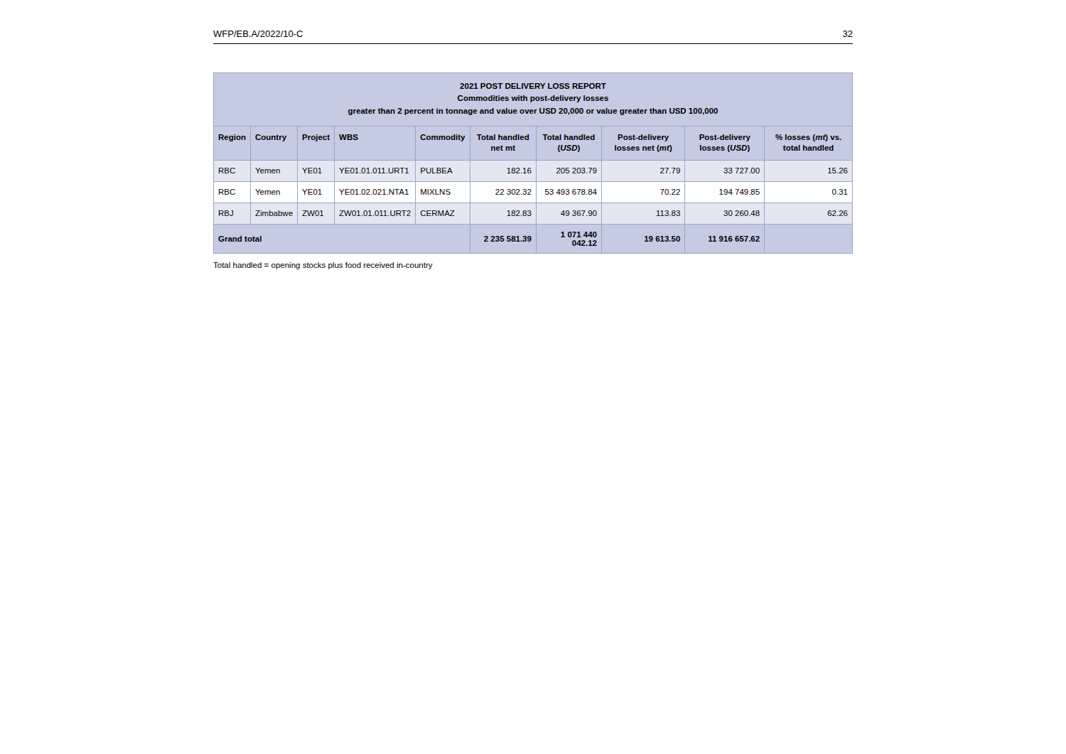WFP/EB.A/2022/10-C 32
2021 POST DELIVERY LOSS REPORT Commodities with post-delivery losses greater than 2 percent in tonnage and value over USD 20,000 or value greater than USD 100,000
| Region | Country | Project | WBS | Commodity | Total handled net mt | Total handled ( USD ) | Post-delivery losses net ( mt ) | Post-delivery losses ( USD ) | % losses ( mt ) vs. total handled |
| --- | --- | --- | --- | --- | --- | --- | --- | --- | --- |
| RBC | Yemen | YE01 | YE01.01.011.URT1 | PULBEA | 182.16 | 205 203.79 | 27.79 | 33 727.00 | 15.26 |
| RBC | Yemen | YE01 | YE01.02.021.NTA1 | MIXLNS | 22 302.32 | 53 493 678.84 | 70.22 | 194 749.85 | 0.31 |
| RBJ | Zimbabwe | ZW01 | ZW01.01.011.URT2 | CERMAZ | 182.83 | 49 367.90 | 113.83 | 30 260.48 | 62.26 |
| Grand total | 2 235 581.39 | 1 071 440 042.12 | 19 613.50 | 11 916 657.62 | |
Total handled = opening stocks plus food received in-country